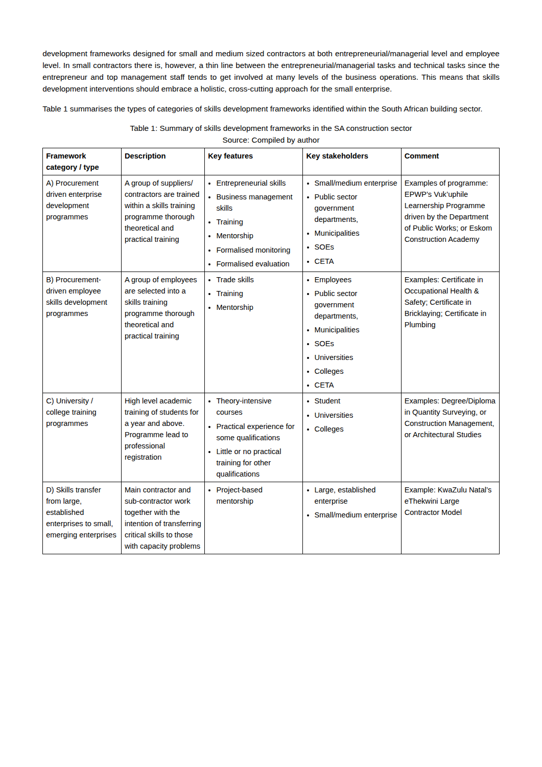development frameworks designed for small and medium sized contractors at both entrepreneurial/managerial level and employee level. In small contractors there is, however, a thin line between the entrepreneurial/managerial tasks and technical tasks since the entrepreneur and top management staff tends to get involved at many levels of the business operations. This means that skills development interventions should embrace a holistic, cross-cutting approach for the small enterprise.
Table 1 summarises the types of categories of skills development frameworks identified within the South African building sector.
Table 1: Summary of skills development frameworks in the SA construction sector
Source: Compiled by author
| Framework category / type | Description | Key features | Key stakeholders | Comment |
| --- | --- | --- | --- | --- |
| A) Procurement driven enterprise development programmes | A group of suppliers/ contractors are trained within a skills training programme thorough theoretical and practical training | Entrepreneurial skills Business management skills Training Mentorship Formalised monitoring Formalised evaluation | Small/medium enterprise Public sector government departments, Municipalities SOEs CETA | Examples of programme: EPWP’s Vuk’uphile Learnership Programme driven by the Department of Public Works; or Eskom Construction Academy |
| B) Procurement-driven employee skills development programmes | A group of employees are selected into a skills training programme thorough theoretical and practical training | Trade skills Training Mentorship | Employees Public sector government departments, Municipalities SOEs Universities Colleges CETA | Examples: Certificate in Occupational Health & Safety; Certificate in Bricklaying; Certificate in Plumbing |
| C) University / college training programmes | High level academic training of students for a year and above. Programme lead to professional registration | Theory-intensive courses Practical experience for some qualifications Little or no practical training for other qualifications | Student Universities Colleges | Examples: Degree/Diploma in Quantity Surveying, or Construction Management, or Architectural Studies |
| D) Skills transfer from large, established enterprises to small, emerging enterprises | Main contractor and sub-contractor work together with the intention of transferring critical skills to those with capacity problems | Project-based mentorship | Large, established enterprise Small/medium enterprise | Example: KwaZulu Natal’s eThekwini Large Contractor Model |